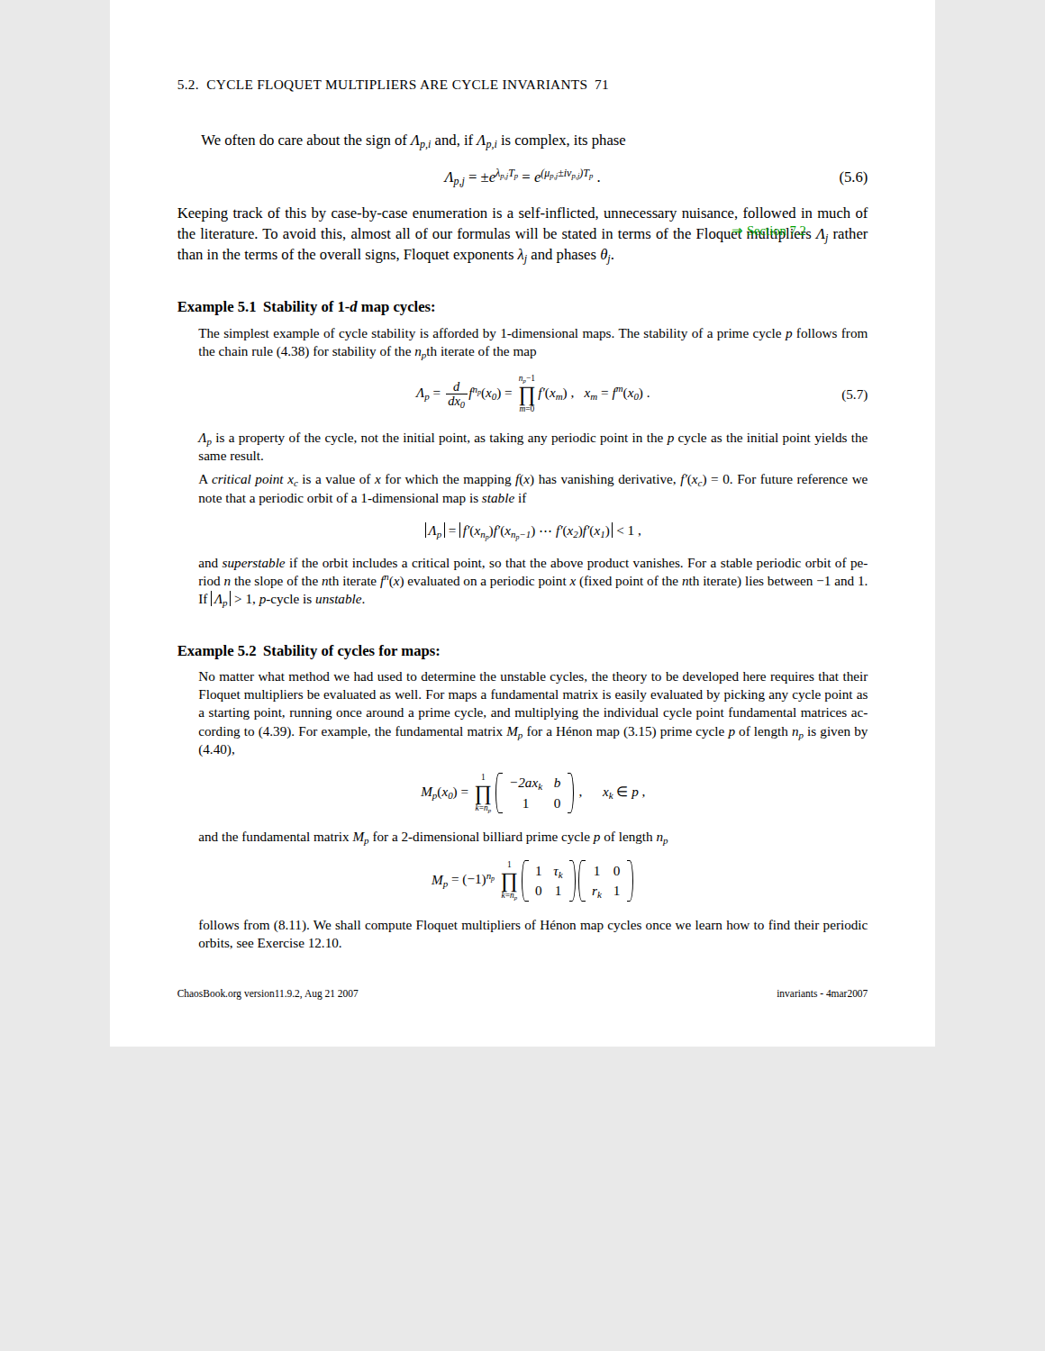5.2. CYCLE FLOQUET MULTIPLIERS ARE CYCLE INVARIANTS71
We often do care about the sign of Λp,i and, if Λp,i is complex, its phase
Λp,j = ±eλp,jTp = e(μp,j±iνp,j)Tp . (5.6)
Keeping track of this by case-by-case enumeration is a self-inflicted, unnecessary nuisance, followed in much of the literature. To avoid this, almost all of our formulas will be stated in terms of the Floquet multipliers Λj rather than in the terms of the overall signs, Floquet exponents λj and phases θj.
⇒ Section 7.2
Example 5.1 Stability of 1-d map cycles:
The simplest example of cycle stability is afforded by 1-dimensional maps. The stability of a prime cycle p follows from the chain rule (4.38) for stability of the npth iterate of the map
Λp = ddx0 fnp(x0) = np−1∏m=0 f′(xm) , xm = fm(x0) . (5.7)
Λp is a property of the cycle, not the initial point, as taking any periodic point in the p cycle as the initial point yields the same result.
A critical point xc is a value of x for which the mapping f(x) has vanishing derivative, f′(xc) = 0. For future reference we note that a periodic orbit of a 1-dimensional map is stable if
Λp = f′(xnp)f′(xnp−1) ⋯ f′(x2)f′(x1) < 1 ,
and superstable if the orbit includes a critical point, so that the above product vanishes. For a stable periodic orbit of period n the slope of the nth iterate fn(x) evaluated on a periodic point x (fixed point of the nth iterate) lies between −1 and 1. If Λp > 1, p-cycle is unstable.
Example 5.2 Stability of cycles for maps:
No matter what method we had used to determine the unstable cycles, the theory to be developed here requires that their Floquet multipliers be evaluated as well. For maps a fundamental matrix is easily evaluated by picking any cycle point as a starting point, running once around a prime cycle, and multiplying the individual cycle point fundamental matrices according to (4.39). For example, the fundamental matrix Mp for a Hénon map (3.15) prime cycle p of length np is given by (4.40),
Mp(x0) = 1∏k=np
| −2 ax k | b |
| 1 | 0 |
, xk ∈ p ,
and the fundamental matrix Mp for a 2-dimensional billiard prime cycle p of length np
Mp = (−1)np 1∏k=np
| 1 | τ k |
| 0 | 1 |
| 1 | 0 |
| r k | 1 |
follows from (8.11). We shall compute Floquet multipliers of Hénon map cycles once we learn how to find their periodic orbits, see Exercise 12.10.
ChaosBook.org version11.9.2, Aug 21 2007 invariants - 4mar2007